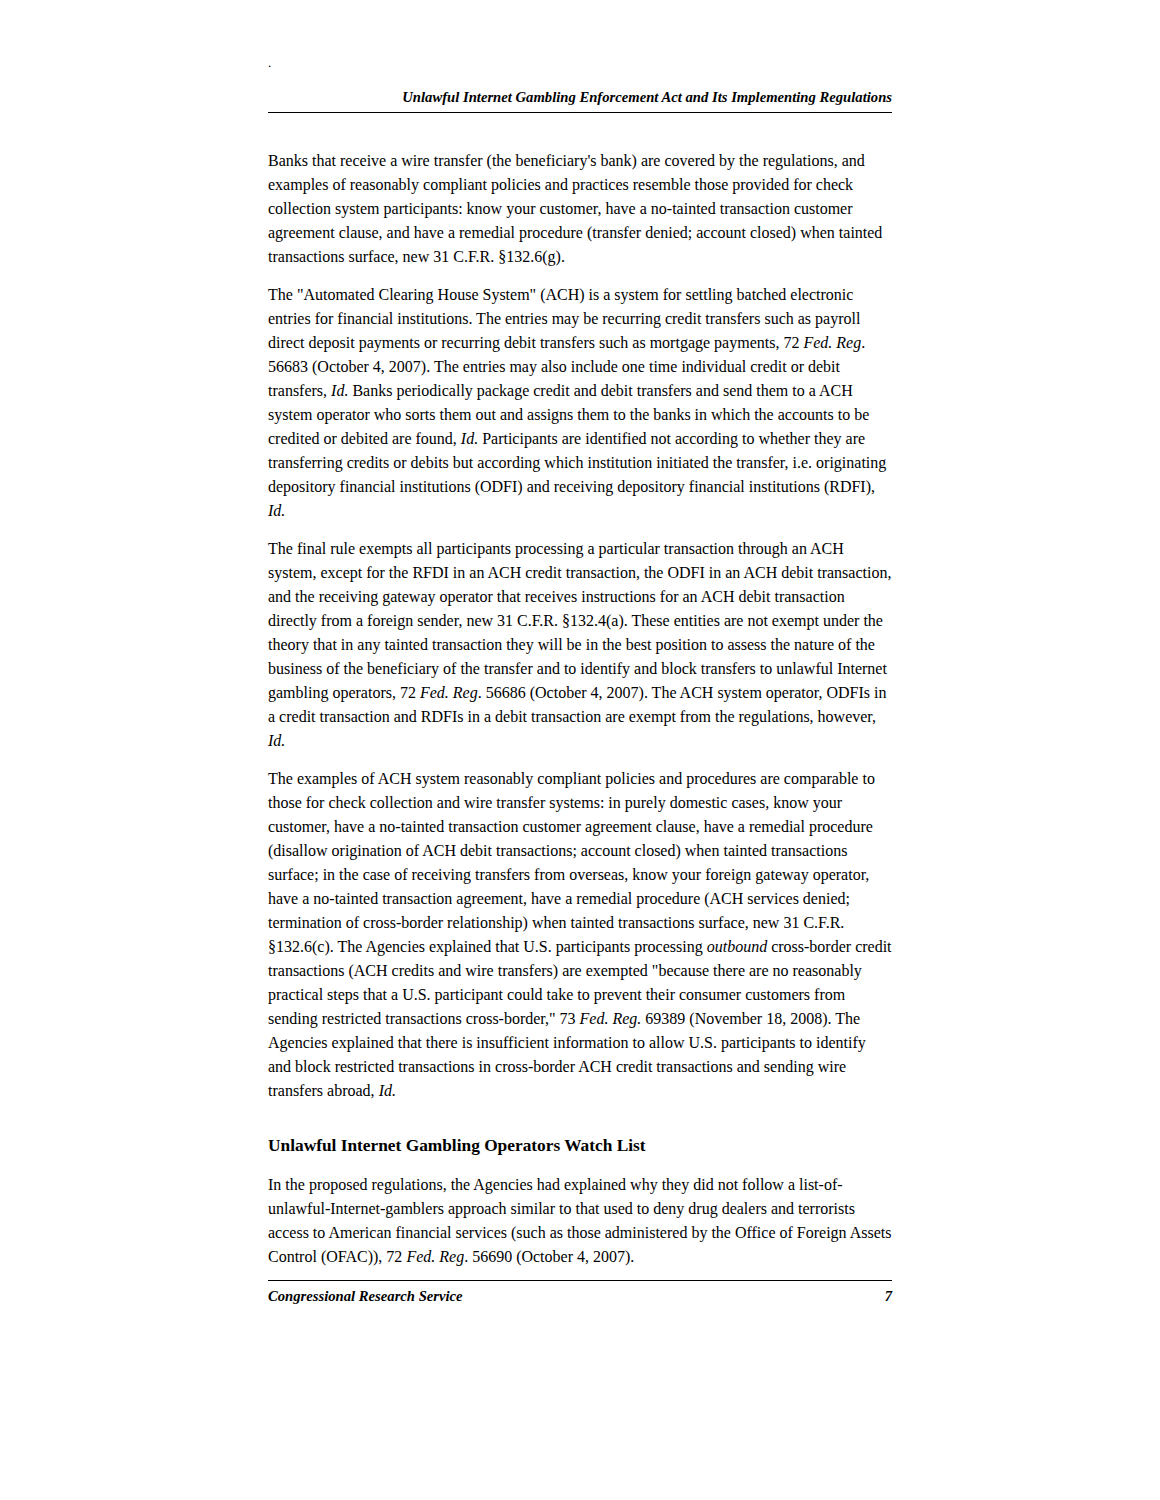.
Unlawful Internet Gambling Enforcement Act and Its Implementing Regulations
Banks that receive a wire transfer (the beneficiary's bank) are covered by the regulations, and examples of reasonably compliant policies and practices resemble those provided for check collection system participants: know your customer, have a no-tainted transaction customer agreement clause, and have a remedial procedure (transfer denied; account closed) when tainted transactions surface, new 31 C.F.R. §132.6(g).
The "Automated Clearing House System" (ACH) is a system for settling batched electronic entries for financial institutions. The entries may be recurring credit transfers such as payroll direct deposit payments or recurring debit transfers such as mortgage payments, 72 Fed. Reg. 56683 (October 4, 2007). The entries may also include one time individual credit or debit transfers, Id. Banks periodically package credit and debit transfers and send them to a ACH system operator who sorts them out and assigns them to the banks in which the accounts to be credited or debited are found, Id. Participants are identified not according to whether they are transferring credits or debits but according which institution initiated the transfer, i.e. originating depository financial institutions (ODFI) and receiving depository financial institutions (RDFI), Id.
The final rule exempts all participants processing a particular transaction through an ACH system, except for the RFDI in an ACH credit transaction, the ODFI in an ACH debit transaction, and the receiving gateway operator that receives instructions for an ACH debit transaction directly from a foreign sender, new 31 C.F.R. §132.4(a). These entities are not exempt under the theory that in any tainted transaction they will be in the best position to assess the nature of the business of the beneficiary of the transfer and to identify and block transfers to unlawful Internet gambling operators, 72 Fed. Reg. 56686 (October 4, 2007). The ACH system operator, ODFIs in a credit transaction and RDFIs in a debit transaction are exempt from the regulations, however, Id.
The examples of ACH system reasonably compliant policies and procedures are comparable to those for check collection and wire transfer systems: in purely domestic cases, know your customer, have a no-tainted transaction customer agreement clause, have a remedial procedure (disallow origination of ACH debit transactions; account closed) when tainted transactions surface; in the case of receiving transfers from overseas, know your foreign gateway operator, have a no-tainted transaction agreement, have a remedial procedure (ACH services denied; termination of cross-border relationship) when tainted transactions surface, new 31 C.F.R. §132.6(c). The Agencies explained that U.S. participants processing outbound cross-border credit transactions (ACH credits and wire transfers) are exempted "because there are no reasonably practical steps that a U.S. participant could take to prevent their consumer customers from sending restricted transactions cross-border," 73 Fed. Reg. 69389 (November 18, 2008). The Agencies explained that there is insufficient information to allow U.S. participants to identify and block restricted transactions in cross-border ACH credit transactions and sending wire transfers abroad, Id.
Unlawful Internet Gambling Operators Watch List
In the proposed regulations, the Agencies had explained why they did not follow a list-of-unlawful-Internet-gamblers approach similar to that used to deny drug dealers and terrorists access to American financial services (such as those administered by the Office of Foreign Assets Control (OFAC)), 72 Fed. Reg. 56690 (October 4, 2007).
Congressional Research Service 7